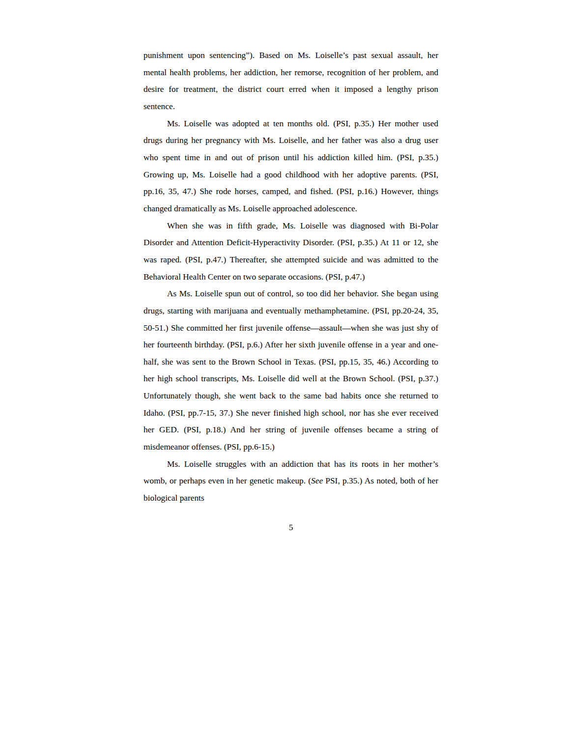punishment upon sentencing”). Based on Ms. Loiselle’s past sexual assault, her mental health problems, her addiction, her remorse, recognition of her problem, and desire for treatment, the district court erred when it imposed a lengthy prison sentence.
Ms. Loiselle was adopted at ten months old. (PSI, p.35.) Her mother used drugs during her pregnancy with Ms. Loiselle, and her father was also a drug user who spent time in and out of prison until his addiction killed him. (PSI, p.35.) Growing up, Ms. Loiselle had a good childhood with her adoptive parents. (PSI, pp.16, 35, 47.) She rode horses, camped, and fished. (PSI, p.16.) However, things changed dramatically as Ms. Loiselle approached adolescence.
When she was in fifth grade, Ms. Loiselle was diagnosed with Bi-Polar Disorder and Attention Deficit-Hyperactivity Disorder. (PSI, p.35.) At 11 or 12, she was raped. (PSI, p.47.) Thereafter, she attempted suicide and was admitted to the Behavioral Health Center on two separate occasions. (PSI, p.47.)
As Ms. Loiselle spun out of control, so too did her behavior. She began using drugs, starting with marijuana and eventually methamphetamine. (PSI, pp.20-24, 35, 50-51.) She committed her first juvenile offense—assault—when she was just shy of her fourteenth birthday. (PSI, p.6.) After her sixth juvenile offense in a year and one-half, she was sent to the Brown School in Texas. (PSI, pp.15, 35, 46.) According to her high school transcripts, Ms. Loiselle did well at the Brown School. (PSI, p.37.) Unfortunately though, she went back to the same bad habits once she returned to Idaho. (PSI, pp.7-15, 37.) She never finished high school, nor has she ever received her GED. (PSI, p.18.) And her string of juvenile offenses became a string of misdemeanor offenses. (PSI, pp.6-15.)
Ms. Loiselle struggles with an addiction that has its roots in her mother’s womb, or perhaps even in her genetic makeup. (See PSI, p.35.) As noted, both of her biological parents
5